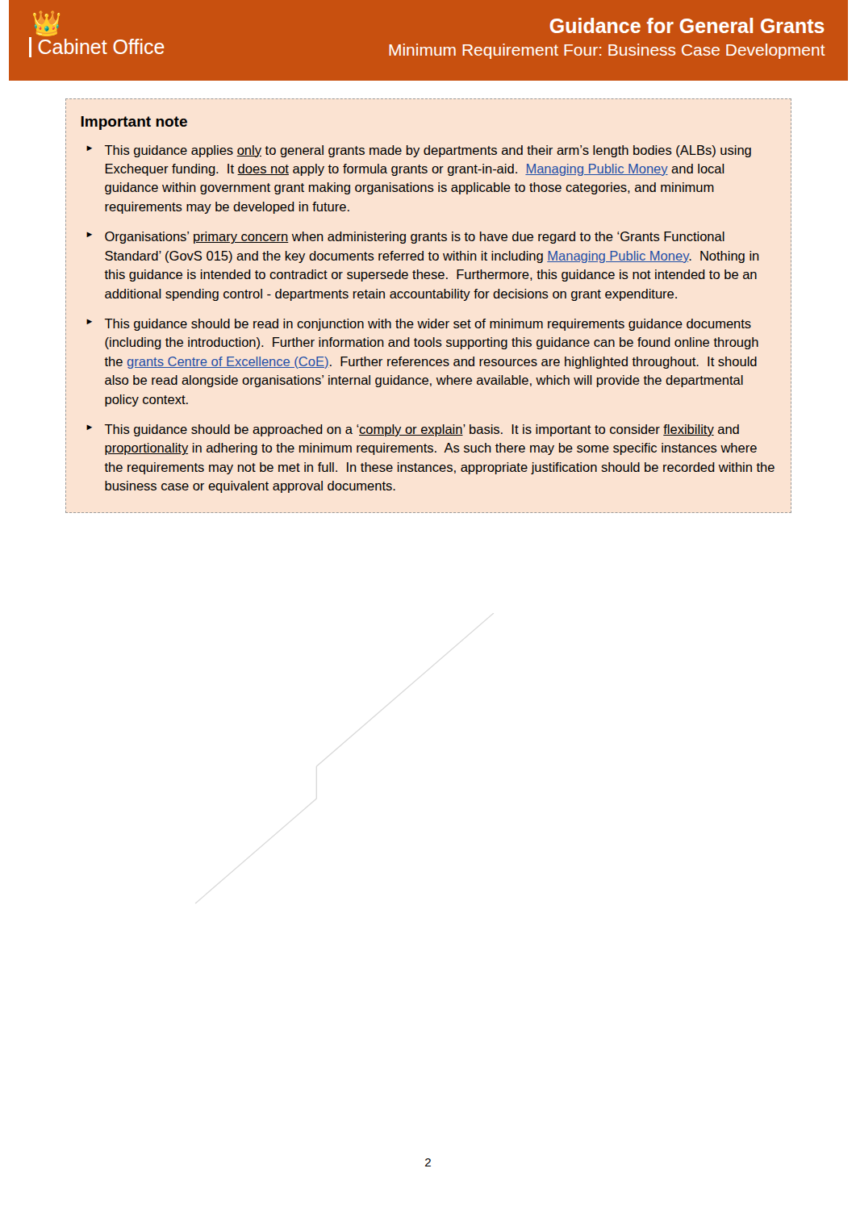👑
Cabinet Office
Guidance for General Grants
Minimum Requirement Four: Business Case Development
Important note
This guidance applies only to general grants made by departments and their arm’s length bodies (ALBs) using Exchequer funding. It does not apply to formula grants or grant-in-aid. Managing Public Money and local guidance within government grant making organisations is applicable to those categories, and minimum requirements may be developed in future.
Organisations’ primary concern when administering grants is to have due regard to the ‘Grants Functional Standard’ (GovS 015) and the key documents referred to within it including Managing Public Money. Nothing in this guidance is intended to contradict or supersede these. Furthermore, this guidance is not intended to be an additional spending control - departments retain accountability for decisions on grant expenditure.
This guidance should be read in conjunction with the wider set of minimum requirements guidance documents (including the introduction). Further information and tools supporting this guidance can be found online through the grants Centre of Excellence (CoE). Further references and resources are highlighted throughout. It should also be read alongside organisations’ internal guidance, where available, which will provide the departmental policy context.
This guidance should be approached on a ‘comply or explain’ basis. It is important to consider flexibility and proportionality in adhering to the minimum requirements. As such there may be some specific instances where the requirements may not be met in full. In these instances, appropriate justification should be recorded within the business case or equivalent approval documents.
2